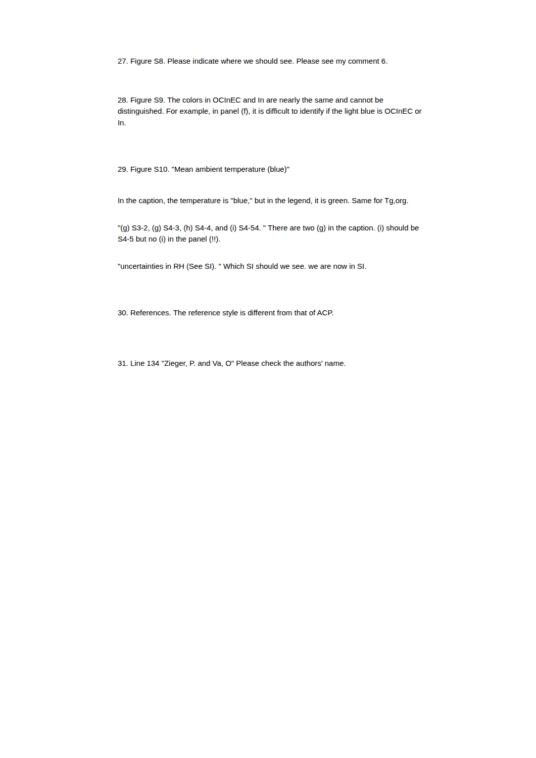27. Figure S8. Please indicate where we should see. Please see my comment 6.
28. Figure S9. The colors in OCInEC and In are nearly the same and cannot be distinguished. For example, in panel (f), it is difficult to identify if the light blue is OCInEC or In.
29. Figure S10. "Mean ambient temperature (blue)"
In the caption, the temperature is "blue," but in the legend, it is green. Same for Tg,org.
"(g) S3-2, (g) S4-3, (h) S4-4, and (i) S4-54. " There are two (g) in the caption. (i) should be S4-5 but no (i) in the panel (!!).
"uncertainties in RH (See SI). " Which SI should we see. we are now in SI.
30. References. The reference style is different from that of ACP.
31. Line 134 "Zieger, P. and Va, O" Please check the authors' name.